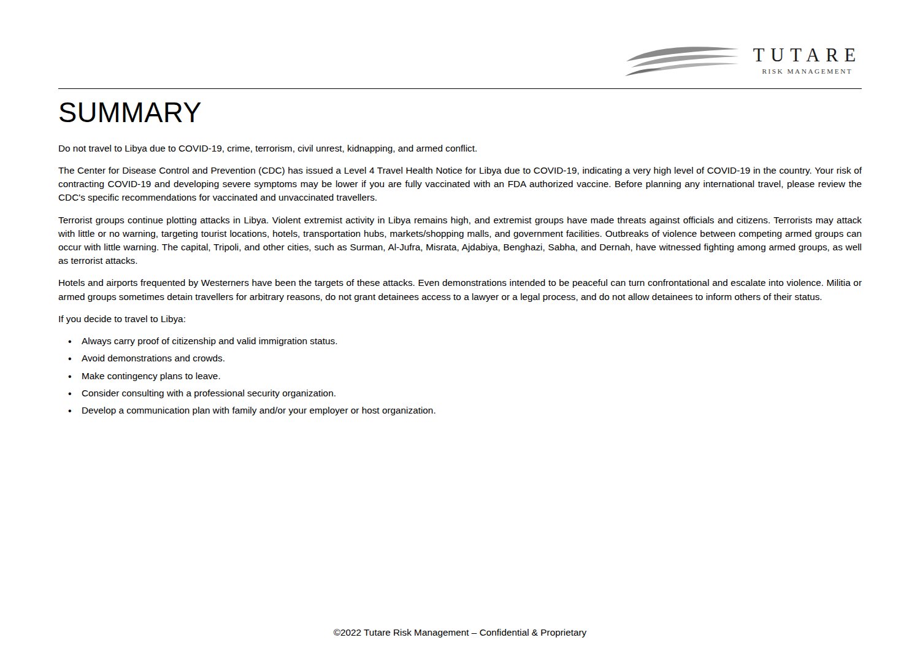TUTARE
RISK MANAGEMENT
SUMMARY
Do not travel to Libya due to COVID-19, crime, terrorism, civil unrest, kidnapping, and armed conflict.
The Center for Disease Control and Prevention (CDC) has issued a Level 4 Travel Health Notice for Libya due to COVID-19, indicating a very high level of COVID-19 in the country. Your risk of contracting COVID-19 and developing severe symptoms may be lower if you are fully vaccinated with an FDA authorized vaccine. Before planning any international travel, please review the CDC's specific recommendations for vaccinated and unvaccinated travellers.
Terrorist groups continue plotting attacks in Libya. Violent extremist activity in Libya remains high, and extremist groups have made threats against officials and citizens. Terrorists may attack with little or no warning, targeting tourist locations, hotels, transportation hubs, markets/shopping malls, and government facilities. Outbreaks of violence between competing armed groups can occur with little warning. The capital, Tripoli, and other cities, such as Surman, Al-Jufra, Misrata, Ajdabiya, Benghazi, Sabha, and Dernah, have witnessed fighting among armed groups, as well as terrorist attacks.
Hotels and airports frequented by Westerners have been the targets of these attacks. Even demonstrations intended to be peaceful can turn confrontational and escalate into violence. Militia or armed groups sometimes detain travellers for arbitrary reasons, do not grant detainees access to a lawyer or a legal process, and do not allow detainees to inform others of their status.
If you decide to travel to Libya:
Always carry proof of citizenship and valid immigration status.
Avoid demonstrations and crowds.
Make contingency plans to leave.
Consider consulting with a professional security organization.
Develop a communication plan with family and/or your employer or host organization.
©2022 Tutare Risk Management – Confidential & Proprietary